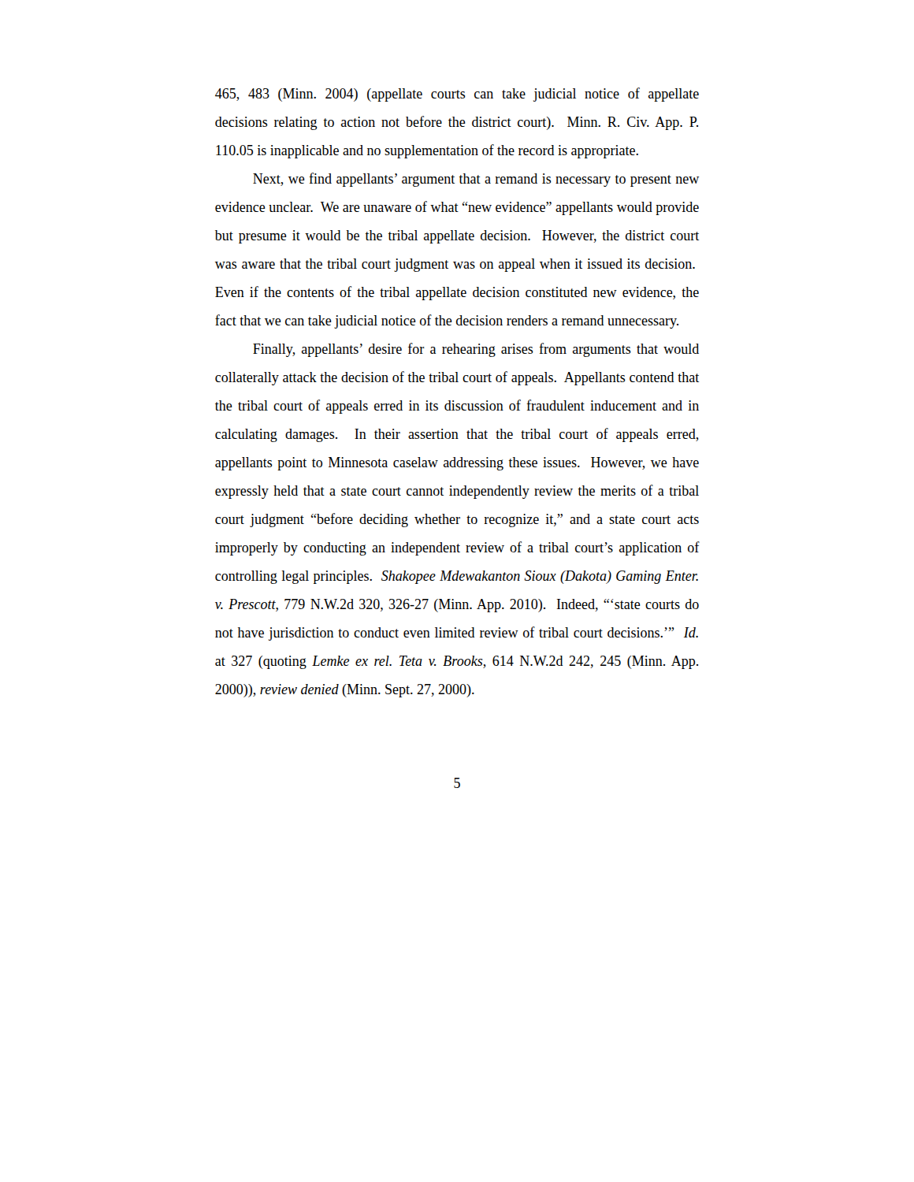465, 483 (Minn. 2004) (appellate courts can take judicial notice of appellate decisions relating to action not before the district court). Minn. R. Civ. App. P. 110.05 is inapplicable and no supplementation of the record is appropriate.
Next, we find appellants’ argument that a remand is necessary to present new evidence unclear. We are unaware of what “new evidence” appellants would provide but presume it would be the tribal appellate decision. However, the district court was aware that the tribal court judgment was on appeal when it issued its decision. Even if the contents of the tribal appellate decision constituted new evidence, the fact that we can take judicial notice of the decision renders a remand unnecessary.
Finally, appellants’ desire for a rehearing arises from arguments that would collaterally attack the decision of the tribal court of appeals. Appellants contend that the tribal court of appeals erred in its discussion of fraudulent inducement and in calculating damages. In their assertion that the tribal court of appeals erred, appellants point to Minnesota caselaw addressing these issues. However, we have expressly held that a state court cannot independently review the merits of a tribal court judgment “before deciding whether to recognize it,” and a state court acts improperly by conducting an independent review of a tribal court’s application of controlling legal principles. Shakopee Mdewakanton Sioux (Dakota) Gaming Enter. v. Prescott, 779 N.W.2d 320, 326-27 (Minn. App. 2010). Indeed, “‘state courts do not have jurisdiction to conduct even limited review of tribal court decisions.’” Id. at 327 (quoting Lemke ex rel. Teta v. Brooks, 614 N.W.2d 242, 245 (Minn. App. 2000)), review denied (Minn. Sept. 27, 2000).
5